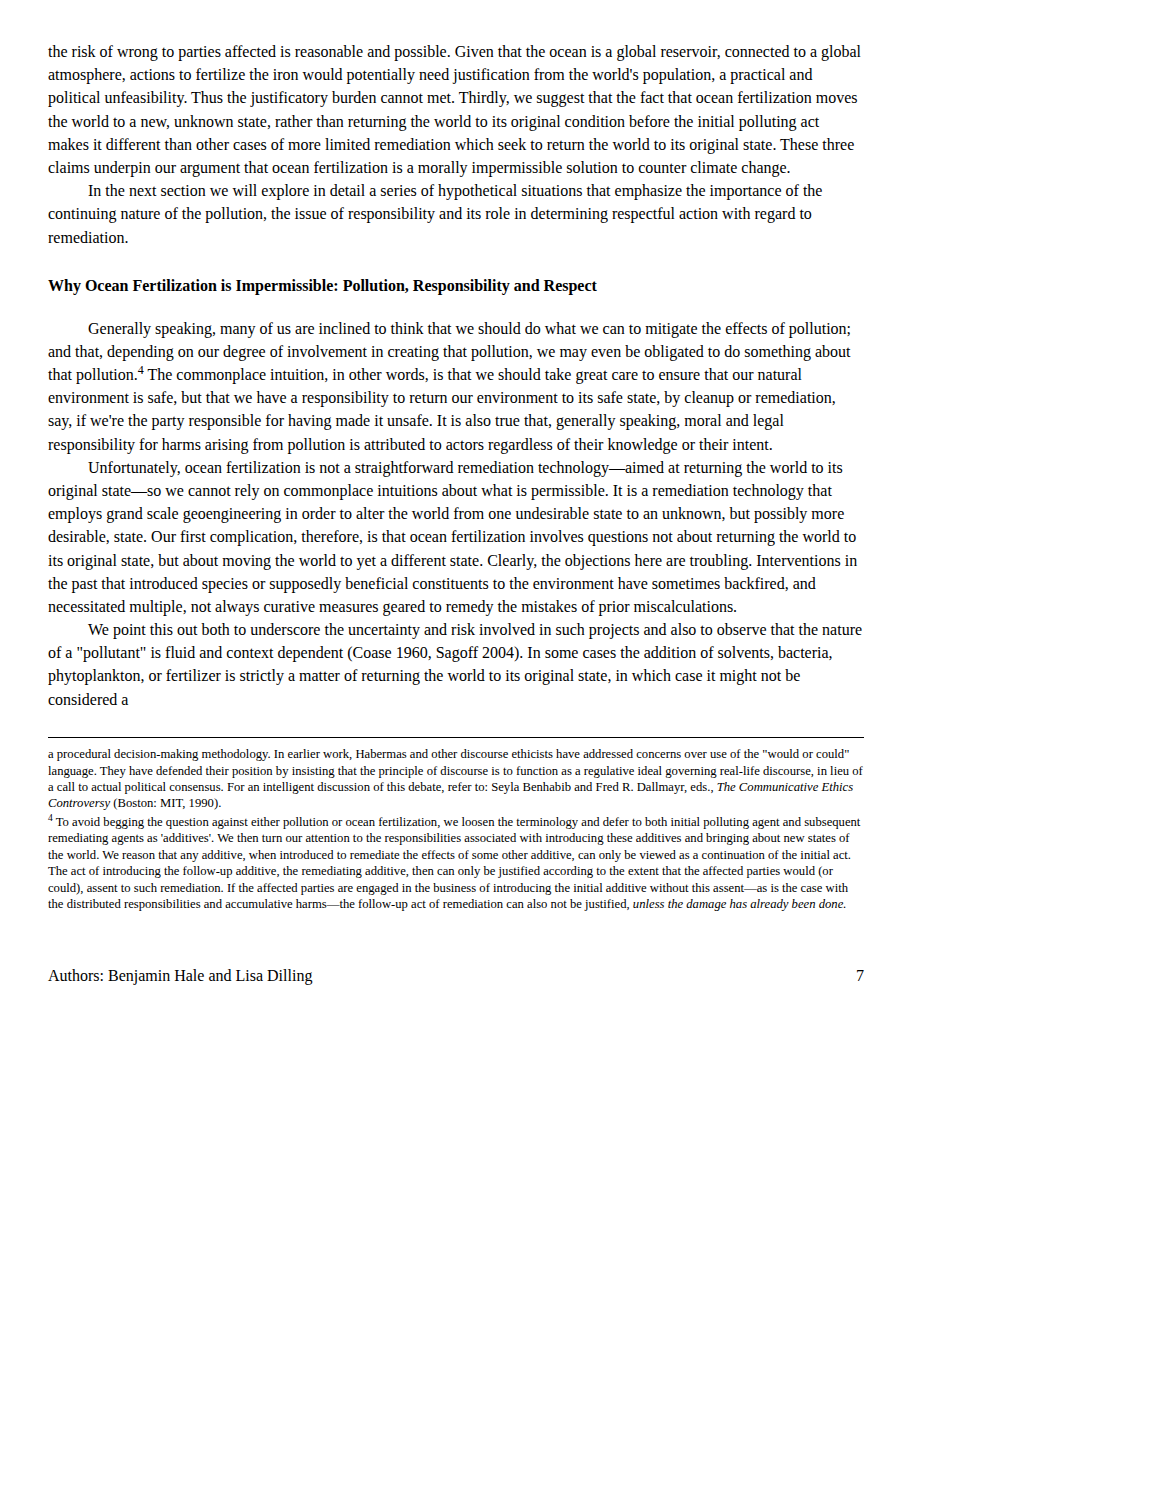the risk of wrong to parties affected is reasonable and possible. Given that the ocean is a global reservoir, connected to a global atmosphere, actions to fertilize the iron would potentially need justification from the world's population, a practical and political unfeasibility. Thus the justificatory burden cannot met. Thirdly, we suggest that the fact that ocean fertilization moves the world to a new, unknown state, rather than returning the world to its original condition before the initial polluting act makes it different than other cases of more limited remediation which seek to return the world to its original state. These three claims underpin our argument that ocean fertilization is a morally impermissible solution to counter climate change.
In the next section we will explore in detail a series of hypothetical situations that emphasize the importance of the continuing nature of the pollution, the issue of responsibility and its role in determining respectful action with regard to remediation.
Why Ocean Fertilization is Impermissible: Pollution, Responsibility and Respect
Generally speaking, many of us are inclined to think that we should do what we can to mitigate the effects of pollution; and that, depending on our degree of involvement in creating that pollution, we may even be obligated to do something about that pollution.4 The commonplace intuition, in other words, is that we should take great care to ensure that our natural environment is safe, but that we have a responsibility to return our environment to its safe state, by cleanup or remediation, say, if we're the party responsible for having made it unsafe. It is also true that, generally speaking, moral and legal responsibility for harms arising from pollution is attributed to actors regardless of their knowledge or their intent.
Unfortunately, ocean fertilization is not a straightforward remediation technology—aimed at returning the world to its original state—so we cannot rely on commonplace intuitions about what is permissible. It is a remediation technology that employs grand scale geoengineering in order to alter the world from one undesirable state to an unknown, but possibly more desirable, state. Our first complication, therefore, is that ocean fertilization involves questions not about returning the world to its original state, but about moving the world to yet a different state. Clearly, the objections here are troubling. Interventions in the past that introduced species or supposedly beneficial constituents to the environment have sometimes backfired, and necessitated multiple, not always curative measures geared to remedy the mistakes of prior miscalculations.
We point this out both to underscore the uncertainty and risk involved in such projects and also to observe that the nature of a "pollutant" is fluid and context dependent (Coase 1960, Sagoff 2004). In some cases the addition of solvents, bacteria, phytoplankton, or fertilizer is strictly a matter of returning the world to its original state, in which case it might not be considered a
a procedural decision-making methodology. In earlier work, Habermas and other discourse ethicists have addressed concerns over use of the "would or could" language. They have defended their position by insisting that the principle of discourse is to function as a regulative ideal governing real-life discourse, in lieu of a call to actual political consensus. For an intelligent discussion of this debate, refer to: Seyla Benhabib and Fred R. Dallmayr, eds., The Communicative Ethics Controversy (Boston: MIT, 1990).
4 To avoid begging the question against either pollution or ocean fertilization, we loosen the terminology and defer to both initial polluting agent and subsequent remediating agents as 'additives'. We then turn our attention to the responsibilities associated with introducing these additives and bringing about new states of the world. We reason that any additive, when introduced to remediate the effects of some other additive, can only be viewed as a continuation of the initial act. The act of introducing the follow-up additive, the remediating additive, then can only be justified according to the extent that the affected parties would (or could), assent to such remediation. If the affected parties are engaged in the business of introducing the initial additive without this assent—as is the case with the distributed responsibilities and accumulative harms—the follow-up act of remediation can also not be justified, unless the damage has already been done.
Authors: Benjamin Hale and Lisa Dilling 7